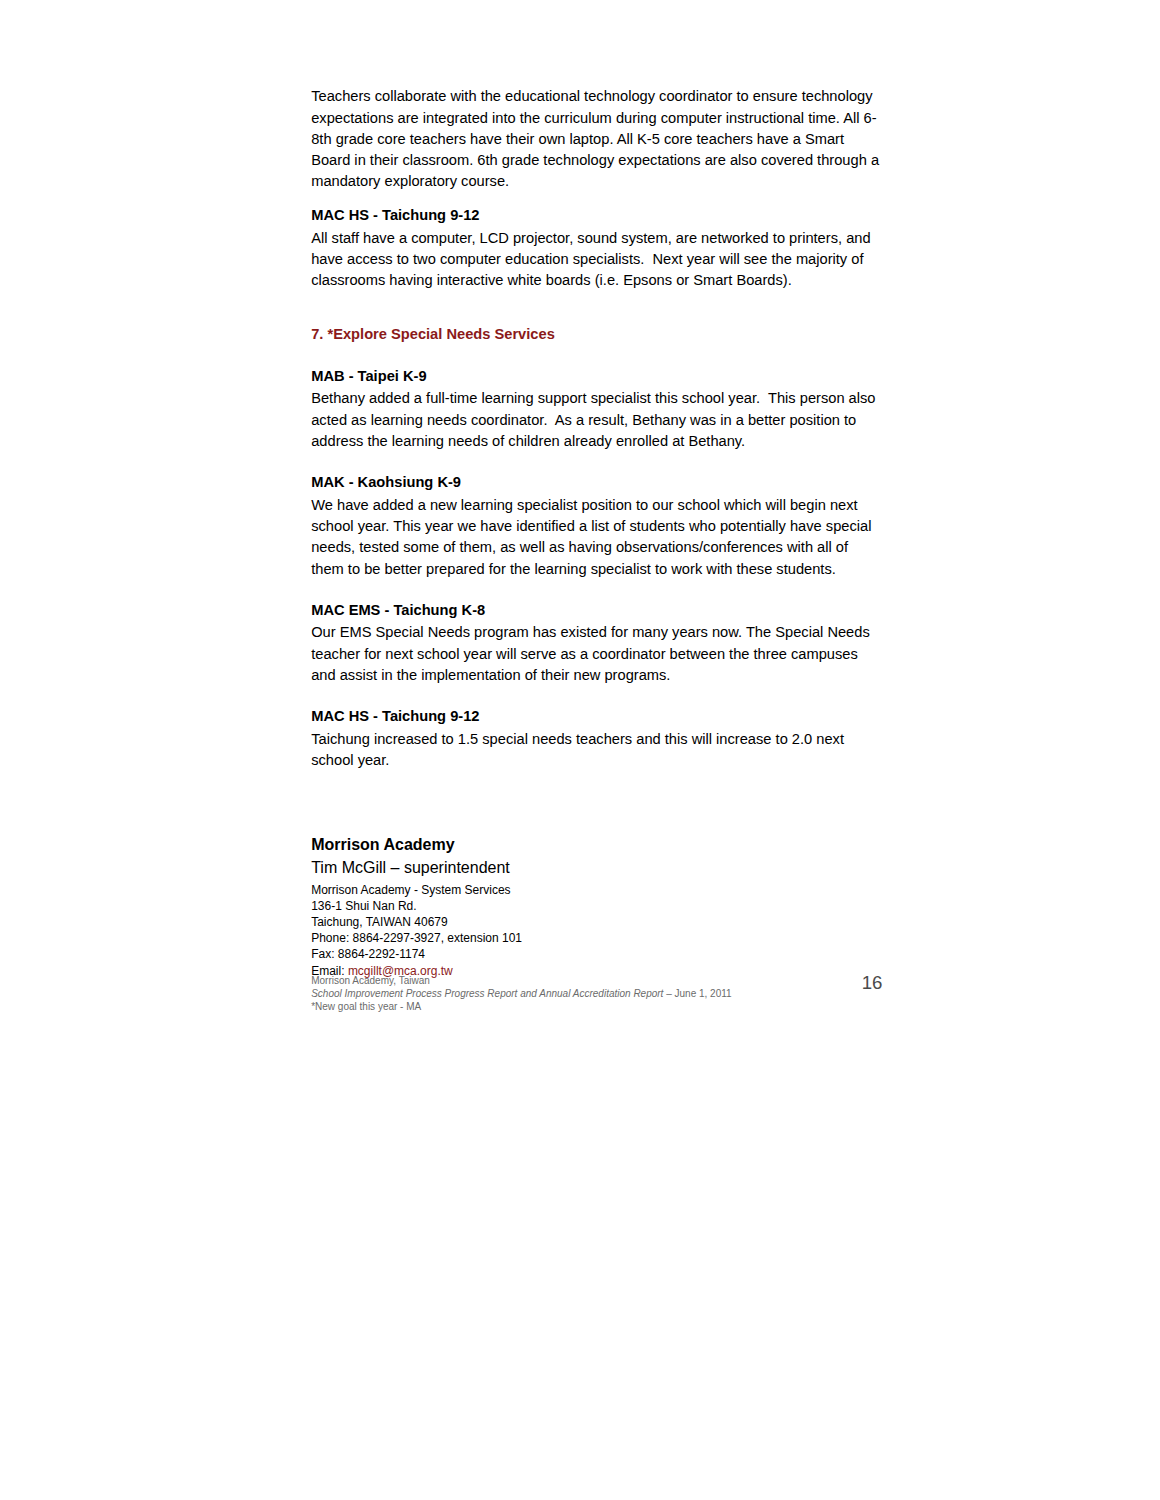Teachers collaborate with the educational technology coordinator to ensure technology expectations are integrated into the curriculum during computer instructional time. All 6-8th grade core teachers have their own laptop. All K-5 core teachers have a Smart Board in their classroom. 6th grade technology expectations are also covered through a mandatory exploratory course.
MAC HS - Taichung 9-12
All staff have a computer, LCD projector, sound system, are networked to printers, and have access to two computer education specialists. Next year will see the majority of classrooms having interactive white boards (i.e. Epsons or Smart Boards).
7. *Explore Special Needs Services
MAB - Taipei K-9
Bethany added a full-time learning support specialist this school year. This person also acted as learning needs coordinator. As a result, Bethany was in a better position to address the learning needs of children already enrolled at Bethany.
MAK - Kaohsiung K-9
We have added a new learning specialist position to our school which will begin next school year. This year we have identified a list of students who potentially have special needs, tested some of them, as well as having observations/conferences with all of them to be better prepared for the learning specialist to work with these students.
MAC EMS - Taichung K-8
Our EMS Special Needs program has existed for many years now. The Special Needs teacher for next school year will serve as a coordinator between the three campuses and assist in the implementation of their new programs.
MAC HS - Taichung 9-12
Taichung increased to 1.5 special needs teachers and this will increase to 2.0 next school year.
Morrison Academy
Tim McGill – superintendent
Morrison Academy - System Services
136-1 Shui Nan Rd.
Taichung, TAIWAN 40679
Phone: 8864-2297-3927, extension 101
Fax: 8864-2292-1174
Email: mcgillt@mca.org.tw
16
Morrison Academy, Taiwan
School Improvement Process Progress Report and Annual Accreditation Report – June 1, 2011
*New goal this year - MA